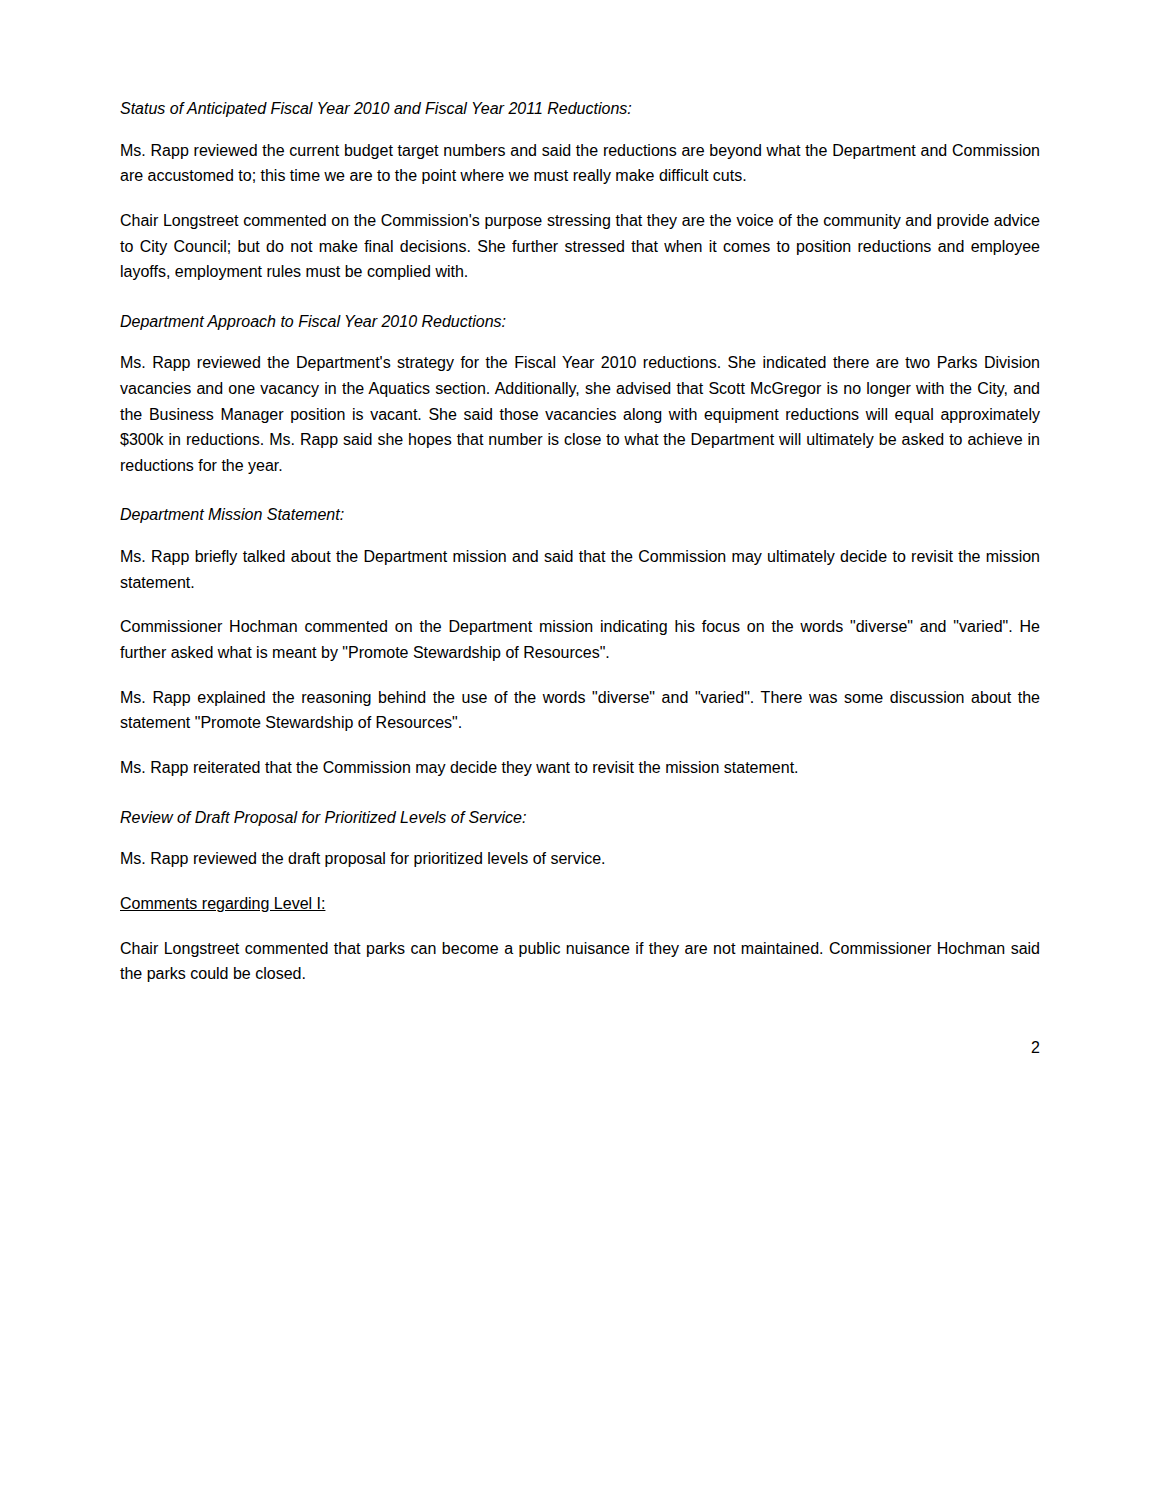Status of Anticipated Fiscal Year 2010 and Fiscal Year 2011 Reductions:
Ms. Rapp reviewed the current budget target numbers and said the reductions are beyond what the Department and Commission are accustomed to; this time we are to the point where we must really make difficult cuts.
Chair Longstreet commented on the Commission's purpose stressing that they are the voice of the community and provide advice to City Council; but do not make final decisions. She further stressed that when it comes to position reductions and employee layoffs, employment rules must be complied with.
Department Approach to Fiscal Year 2010 Reductions:
Ms. Rapp reviewed the Department's strategy for the Fiscal Year 2010 reductions. She indicated there are two Parks Division vacancies and one vacancy in the Aquatics section. Additionally, she advised that Scott McGregor is no longer with the City, and the Business Manager position is vacant. She said those vacancies along with equipment reductions will equal approximately $300k in reductions. Ms. Rapp said she hopes that number is close to what the Department will ultimately be asked to achieve in reductions for the year.
Department Mission Statement:
Ms. Rapp briefly talked about the Department mission and said that the Commission may ultimately decide to revisit the mission statement.
Commissioner Hochman commented on the Department mission indicating his focus on the words "diverse" and "varied". He further asked what is meant by "Promote Stewardship of Resources".
Ms. Rapp explained the reasoning behind the use of the words "diverse" and "varied". There was some discussion about the statement "Promote Stewardship of Resources".
Ms. Rapp reiterated that the Commission may decide they want to revisit the mission statement.
Review of Draft Proposal for Prioritized Levels of Service:
Ms. Rapp reviewed the draft proposal for prioritized levels of service.
Comments regarding Level I:
Chair Longstreet commented that parks can become a public nuisance if they are not maintained. Commissioner Hochman said the parks could be closed.
2